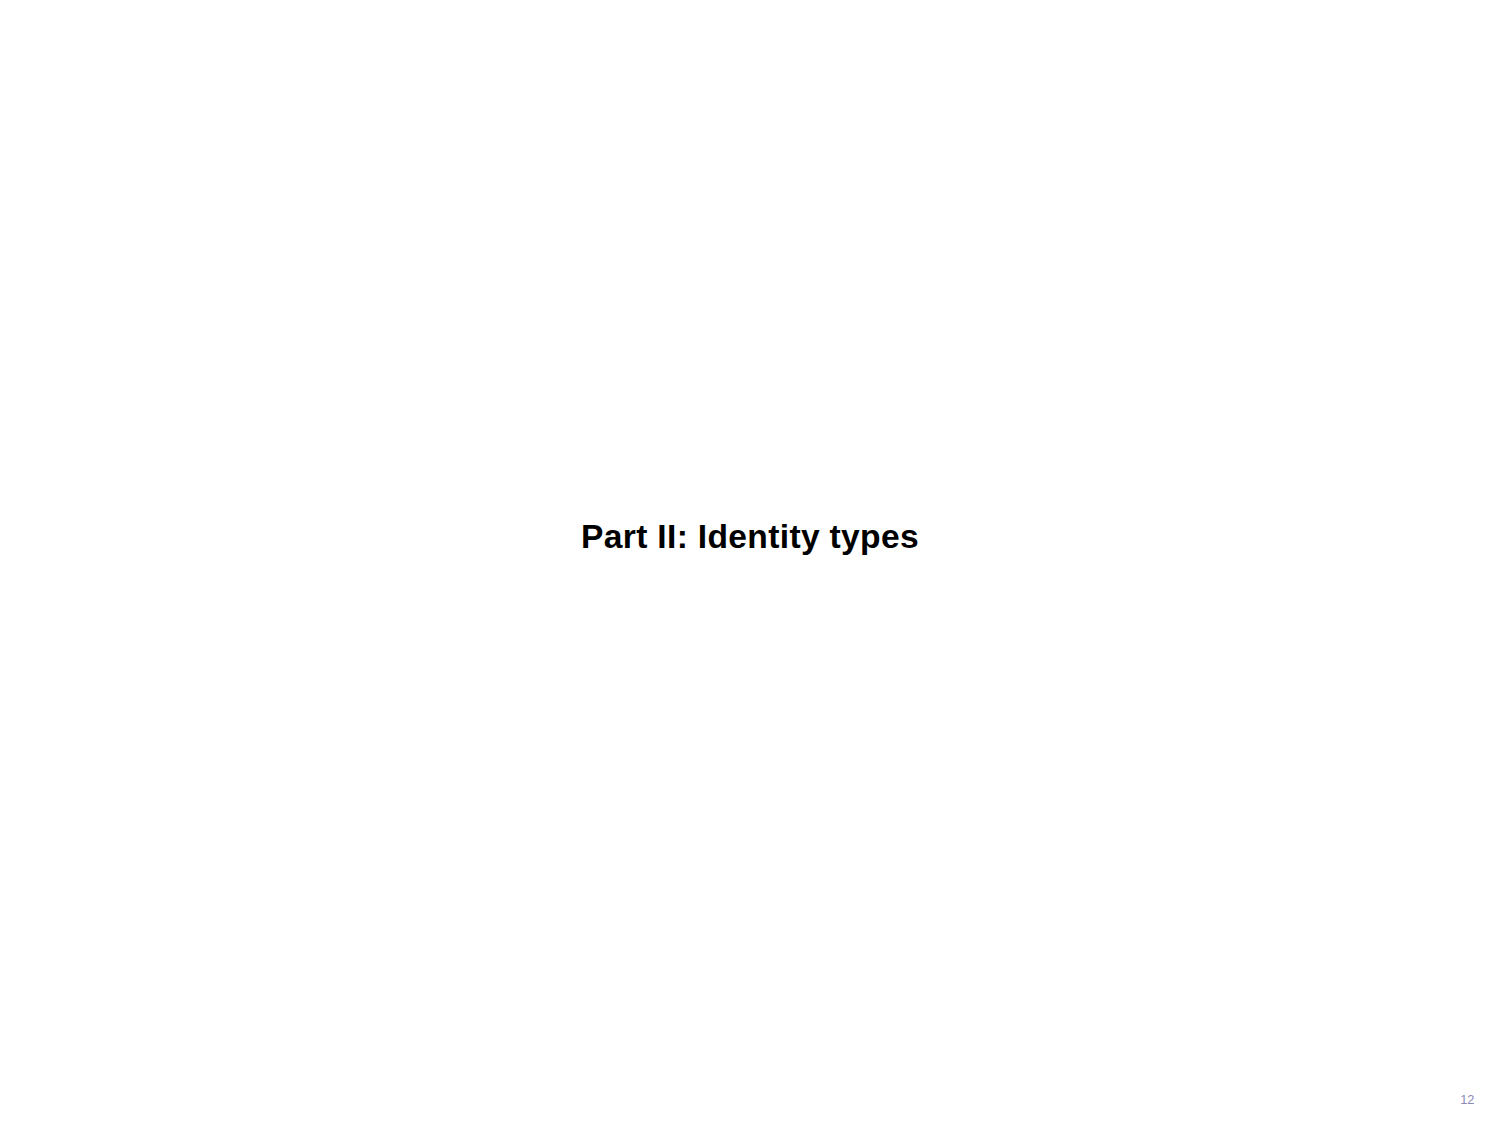Part II: Identity types
12